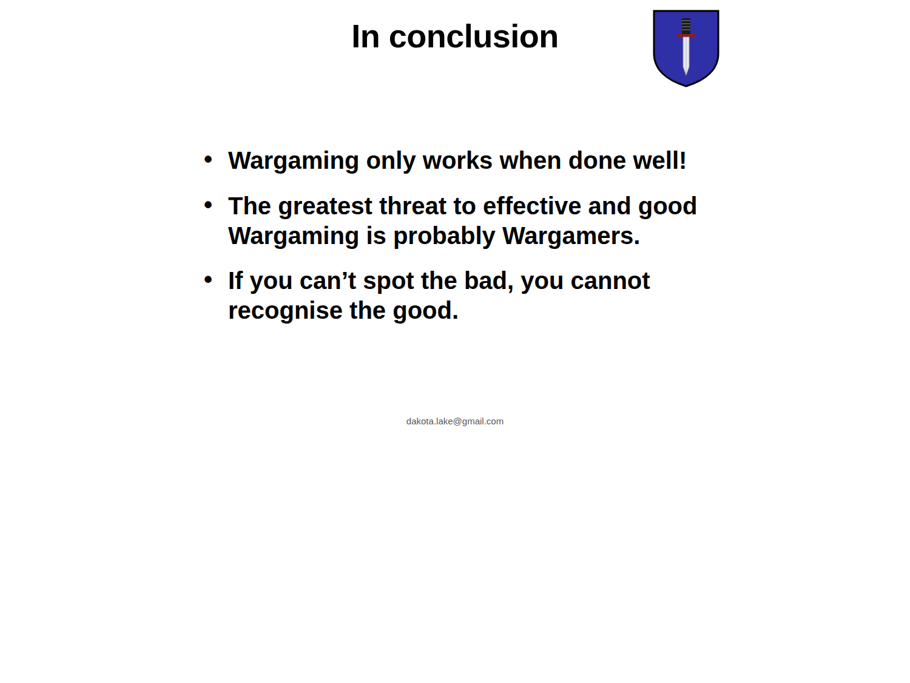In conclusion
Wargaming only works when done well!
The greatest threat to effective and good Wargaming is probably Wargamers.
If you can’t spot the bad, you cannot recognise the good.
dakota.lake@gmail.com